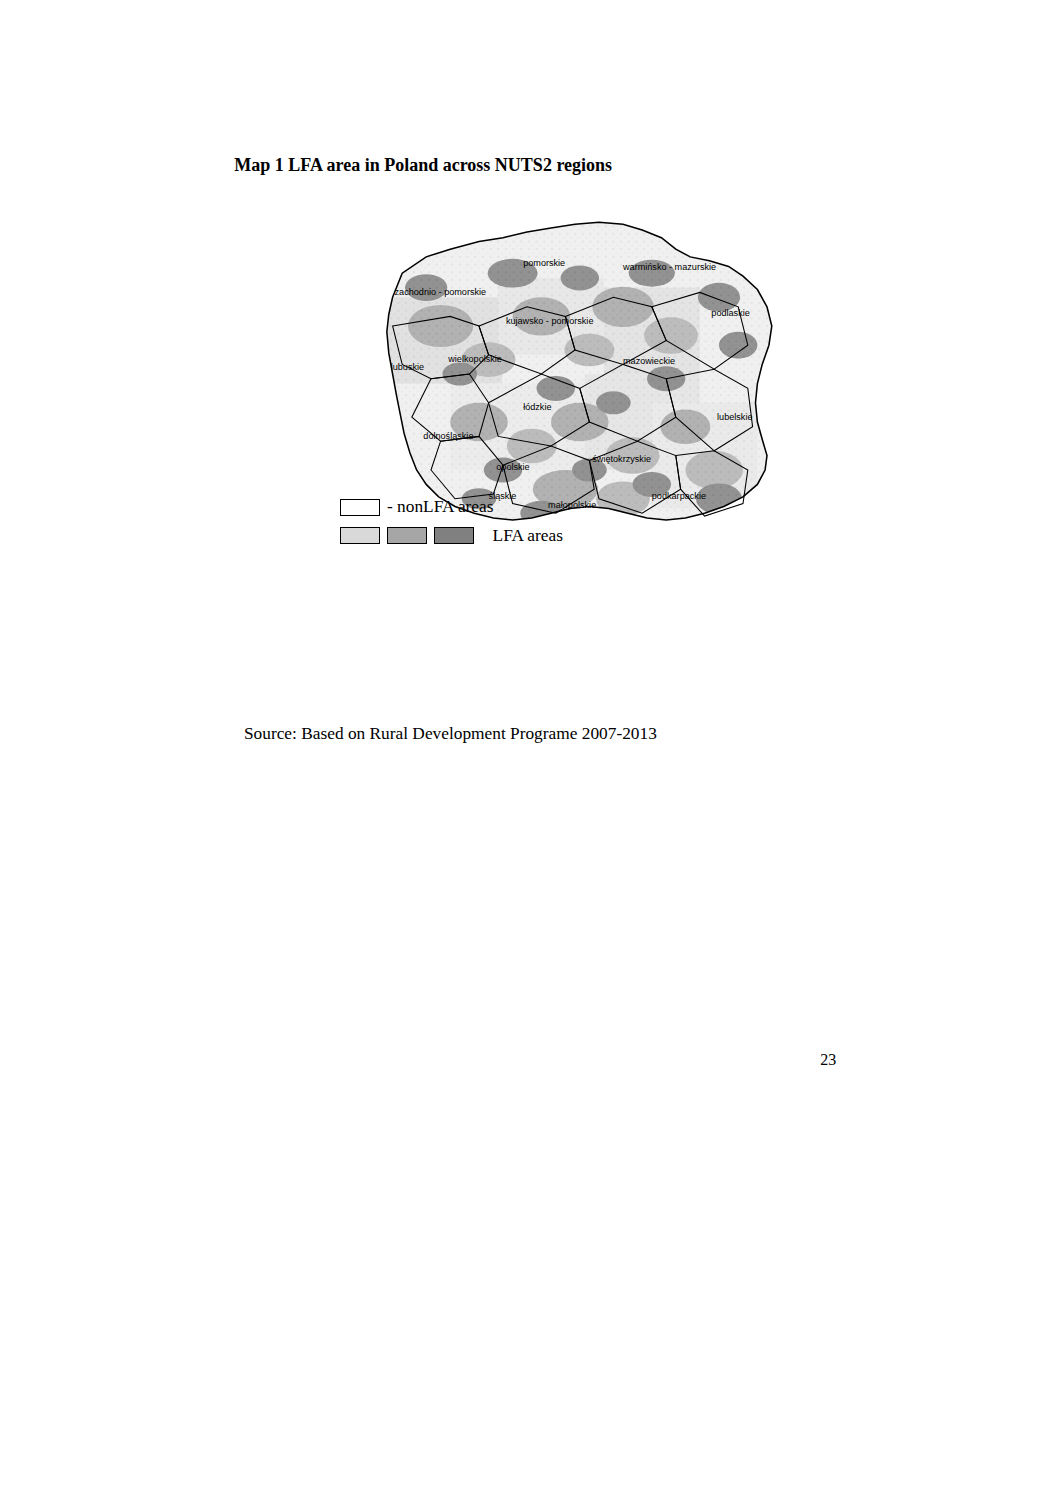Map 1 LFA area in Poland across NUTS2 regions
pomorskie warmińsko - mazurskie zachodnio - pomorskie kujawsko - pomorskie podlaskie lubuskie wielkopolskie mazowieckie łódzkie lubelskie dolnośląskie opolskie świętokrzyskie śląskie małopolskie podkarpackie
- nonLFA areas
LFA areas
Source: Based on Rural Development Programe 2007-2013
23